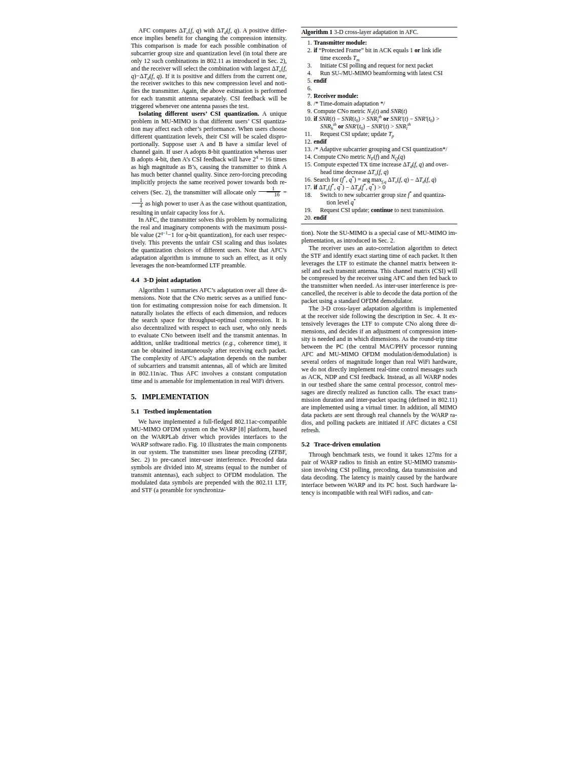AFC compares ΔTo(f, q) with ΔTd(f, q). A positive difference implies benefit for changing the compression intensity. This comparison is made for each possible combination of subcarrier group size and quantization level (in total there are only 12 such combinations in 802.11 as introduced in Sec. 2), and the receiver will select the combination with largest ΔTo(f, q)−ΔTd(f, q). If it is positive and differs from the current one, the receiver switches to this new compression level and notifies the transmitter. Again, the above estimation is performed for each transmit antenna separately. CSI feedback will be triggered whenever one antenna passes the test.
Isolating different users’ CSI quantization. A unique problem in MU-MIMO is that different users’ CSI quantization may affect each other’s performance. When users choose different quantization levels, their CSI will be scaled disproportionally. Suppose user A and B have a similar level of channel gain. If user A adopts 8-bit quantization whereas user B adopts 4-bit, then A’s CSI feedback will have 24 = 16 times as high magnitude as B’s, causing the transmitter to think A has much better channel quality. Since zero-forcing precoding implicitly projects the same received power towards both receivers (Sec. 2), the transmitter will allocate only 116 = 14 as high power to user A as the case without quantization, resulting in unfair capacity loss for A.
In AFC, the transmitter solves this problem by normalizing the real and imaginary components with the maximum possible value (2q−1−1 for q-bit quantization), for each user respectively. This prevents the unfair CSI scaling and thus isolates the quantization choices of different users. Note that AFC’s adaptation algorithm is immune to such an effect, as it only leverages the non-beamformed LTF preamble.
4.43-D joint adaptation
Algorithm 1 summaries AFC’s adaptation over all three dimensions. Note that the CNo metric serves as a unified function for estimating compression noise for each dimension. It naturally isolates the effects of each dimension, and reduces the search space for throughput-optimal compression. It is also decentralized with respect to each user, who only needs to evaluate CNo between itself and the transmit antennas. In addition, unlike traditional metrics (e.g., coherence time), it can be obtained instantaneously after receiving each packet. The complexity of AFC’s adaptation depends on the number of subcarriers and transmit antennas, all of which are limited in 802.11n/ac. Thus AFC involves a constant computation time and is amenable for implementation in real WiFi drivers.
5. IMPLEMENTATION
5.1 Testbed implementation
We have implemented a full-fledged 802.11ac-compatible MU-MIMO OFDM system on the WARP [8] platform, based on the WARPLab driver which provides interfaces to the WARP software radio. Fig. 10 illustrates the main components in our system. The transmitter uses linear precoding (ZFBF, Sec. 2) to pre-cancel inter-user interference. Precoded data symbols are divided into Mt streams (equal to the number of transmit antennas), each subject to OFDM modulation. The modulated data symbols are prepended with the 802.11 LTF, and STF (a preamble for synchroniza-
Algorithm 1 3-D cross-layer adaptation in AFC.
Transmitter module:
if “Protected Frame” bit in ACK equals 1 or link idletime exceeds Tm
Initiate CSI polling and request for next packet
Run SU-/MU-MIMO beamforming with latest CSI
endif
Receiver module:
/* Time-domain adaptation */
Compute CNo metric NT(t) and SNR(t)
if SNR(t) − SNR(t0) > SNRlth or SNR′(t) − SNR′(t0) >SNRhth or SNR′(t0) − SNR′(t) > SNRlth
Request CSI update; update Tp
endif
/* Adaptive subcarrier grouping and CSI quantization*/
Compute CNo metric NF(f) and NQ(q)
Compute expected TX time increase ΔTd(f, q) and over-head time decrease ΔTo(f, q)
Search for (f*, q*) = arg maxf,q ΔTo(f, q) − ΔTd(f, q)
if ΔTo(f*, q*) − ΔTd(f*, q*) > 0
Switch to new subcarrier group size f* and quantiza-tion level q*
Request CSI update; continue to next transmission.
endif
tion). Note the SU-MIMO is a special case of MU-MIMO implementation, as introduced in Sec. 2.
The receiver uses an auto-correlation algorithm to detect the STF and identify exact starting time of each packet. It then leverages the LTF to estimate the channel matrix between itself and each transmit antenna. This channel matrix (CSI) will be compressed by the receiver using AFC and then fed back to the transmitter when needed. As inter-user interference is pre-cancelled, the receiver is able to decode the data portion of the packet using a standard OFDM demodulator.
The 3-D cross-layer adaptation algorithm is implemented at the receiver side following the description in Sec. 4. It extensively leverages the LTF to compute CNo along three dimensions, and decides if an adjustment of compression intensity is needed and in which dimensions. As the round-trip time between the PC (the central MAC/PHY processor running AFC and MU-MIMO OFDM modulation/demodulation) is several orders of magnitude longer than real WiFi hardware, we do not directly implement real-time control messages such as ACK, NDP and CSI feedback. Instead, as all WARP nodes in our testbed share the same central processor, control messages are directly realized as function calls. The exact transmission duration and inter-packet spacing (defined in 802.11) are implemented using a virtual timer. In addition, all MIMO data packets are sent through real channels by the WARP radios, and polling packets are initiated if AFC dictates a CSI refresh.
5.2 Trace-driven emulation
Through benchmark tests, we found it takes 127ms for a pair of WARP radios to finish an entire SU-MIMO transmission involving CSI polling, precoding, data transmission and data decoding. The latency is mainly caused by the hardware interface between WARP and its PC host. Such hardware latency is incompatible with real WiFi radios, and can-